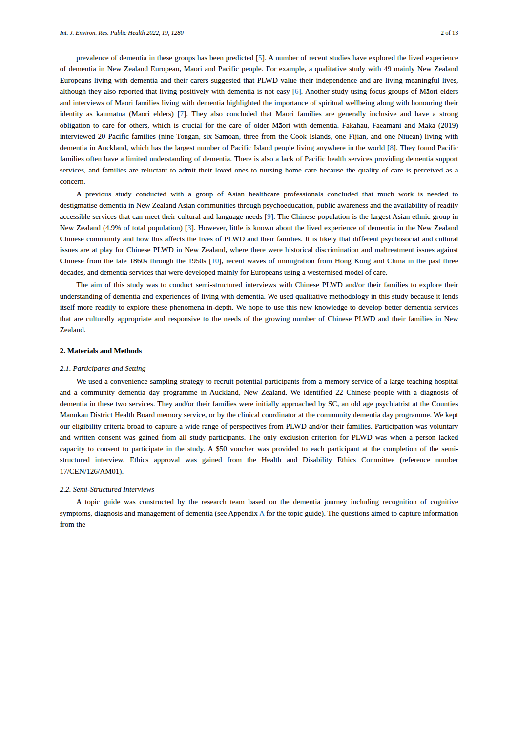Int. J. Environ. Res. Public Health 2022, 19, 1280 2 of 13
prevalence of dementia in these groups has been predicted [5]. A number of recent studies have explored the lived experience of dementia in New Zealand European, Māori and Pacific people. For example, a qualitative study with 49 mainly New Zealand Europeans living with dementia and their carers suggested that PLWD value their independence and are living meaningful lives, although they also reported that living positively with dementia is not easy [6]. Another study using focus groups of Māori elders and interviews of Māori families living with dementia highlighted the importance of spiritual wellbeing along with honouring their identity as kaumātua (Māori elders) [7]. They also concluded that Māori families are generally inclusive and have a strong obligation to care for others, which is crucial for the care of older Māori with dementia. Fakahau, Faeamani and Maka (2019) interviewed 20 Pacific families (nine Tongan, six Samoan, three from the Cook Islands, one Fijian, and one Niuean) living with dementia in Auckland, which has the largest number of Pacific Island people living anywhere in the world [8]. They found Pacific families often have a limited understanding of dementia. There is also a lack of Pacific health services providing dementia support services, and families are reluctant to admit their loved ones to nursing home care because the quality of care is perceived as a concern.
A previous study conducted with a group of Asian healthcare professionals concluded that much work is needed to destigmatise dementia in New Zealand Asian communities through psychoeducation, public awareness and the availability of readily accessible services that can meet their cultural and language needs [9]. The Chinese population is the largest Asian ethnic group in New Zealand (4.9% of total population) [3]. However, little is known about the lived experience of dementia in the New Zealand Chinese community and how this affects the lives of PLWD and their families. It is likely that different psychosocial and cultural issues are at play for Chinese PLWD in New Zealand, where there were historical discrimination and maltreatment issues against Chinese from the late 1860s through the 1950s [10], recent waves of immigration from Hong Kong and China in the past three decades, and dementia services that were developed mainly for Europeans using a westernised model of care.
The aim of this study was to conduct semi-structured interviews with Chinese PLWD and/or their families to explore their understanding of dementia and experiences of living with dementia. We used qualitative methodology in this study because it lends itself more readily to explore these phenomena in-depth. We hope to use this new knowledge to develop better dementia services that are culturally appropriate and responsive to the needs of the growing number of Chinese PLWD and their families in New Zealand.
2. Materials and Methods
2.1. Participants and Setting
We used a convenience sampling strategy to recruit potential participants from a memory service of a large teaching hospital and a community dementia day programme in Auckland, New Zealand. We identified 22 Chinese people with a diagnosis of dementia in these two services. They and/or their families were initially approached by SC, an old age psychiatrist at the Counties Manukau District Health Board memory service, or by the clinical coordinator at the community dementia day programme. We kept our eligibility criteria broad to capture a wide range of perspectives from PLWD and/or their families. Participation was voluntary and written consent was gained from all study participants. The only exclusion criterion for PLWD was when a person lacked capacity to consent to participate in the study. A $50 voucher was provided to each participant at the completion of the semi-structured interview. Ethics approval was gained from the Health and Disability Ethics Committee (reference number 17/CEN/126/AM01).
2.2. Semi-Structured Interviews
A topic guide was constructed by the research team based on the dementia journey including recognition of cognitive symptoms, diagnosis and management of dementia (see Appendix A for the topic guide). The questions aimed to capture information from the